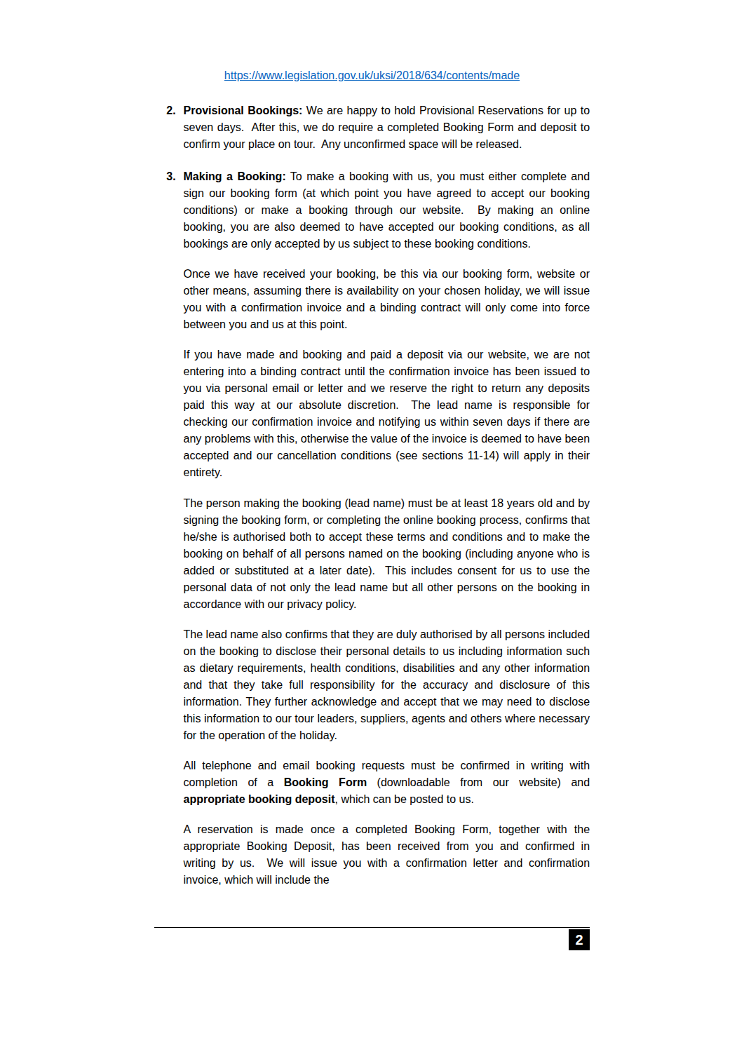https://www.legislation.gov.uk/uksi/2018/634/contents/made
Provisional Bookings: We are happy to hold Provisional Reservations for up to seven days. After this, we do require a completed Booking Form and deposit to confirm your place on tour. Any unconfirmed space will be released.
Making a Booking: To make a booking with us, you must either complete and sign our booking form (at which point you have agreed to accept our booking conditions) or make a booking through our website. By making an online booking, you are also deemed to have accepted our booking conditions, as all bookings are only accepted by us subject to these booking conditions.
Once we have received your booking, be this via our booking form, website or other means, assuming there is availability on your chosen holiday, we will issue you with a confirmation invoice and a binding contract will only come into force between you and us at this point.
If you have made and booking and paid a deposit via our website, we are not entering into a binding contract until the confirmation invoice has been issued to you via personal email or letter and we reserve the right to return any deposits paid this way at our absolute discretion. The lead name is responsible for checking our confirmation invoice and notifying us within seven days if there are any problems with this, otherwise the value of the invoice is deemed to have been accepted and our cancellation conditions (see sections 11-14) will apply in their entirety.
The person making the booking (lead name) must be at least 18 years old and by signing the booking form, or completing the online booking process, confirms that he/she is authorised both to accept these terms and conditions and to make the booking on behalf of all persons named on the booking (including anyone who is added or substituted at a later date). This includes consent for us to use the personal data of not only the lead name but all other persons on the booking in accordance with our privacy policy.
The lead name also confirms that they are duly authorised by all persons included on the booking to disclose their personal details to us including information such as dietary requirements, health conditions, disabilities and any other information and that they take full responsibility for the accuracy and disclosure of this information. They further acknowledge and accept that we may need to disclose this information to our tour leaders, suppliers, agents and others where necessary for the operation of the holiday.
All telephone and email booking requests must be confirmed in writing with completion of a Booking Form (downloadable from our website) and appropriate booking deposit, which can be posted to us.
A reservation is made once a completed Booking Form, together with the appropriate Booking Deposit, has been received from you and confirmed in writing by us. We will issue you with a confirmation letter and confirmation invoice, which will include the
2